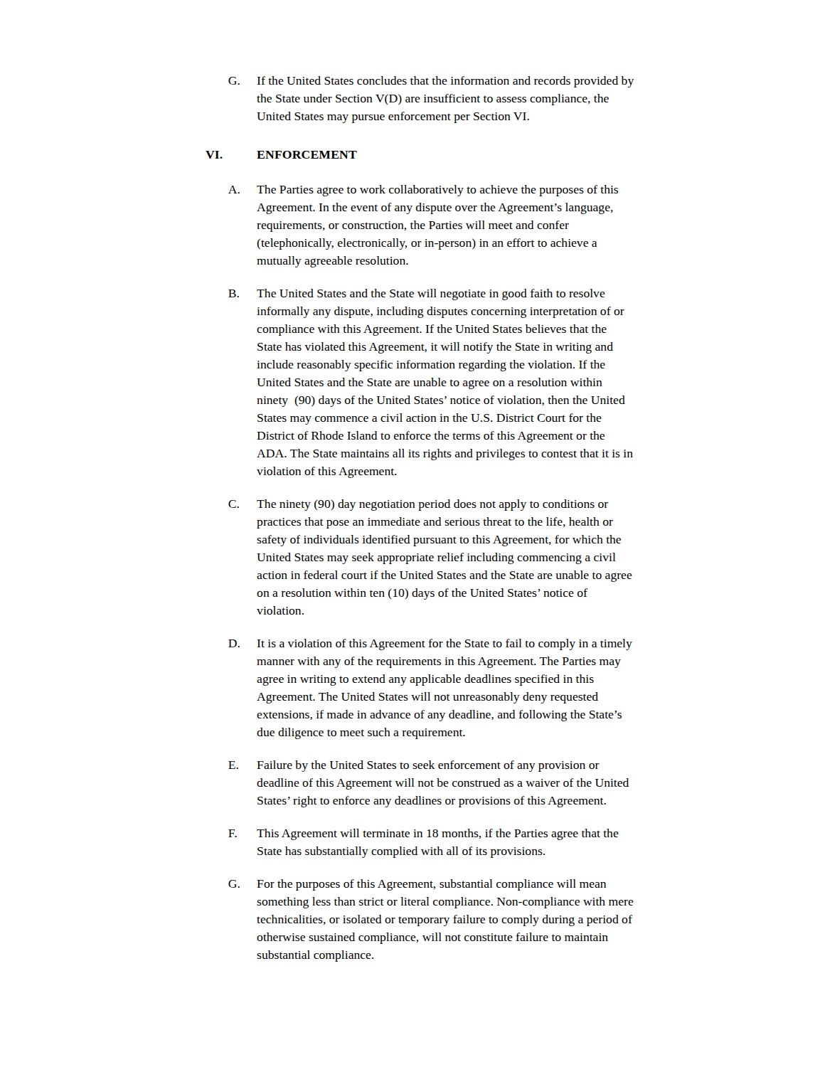G. If the United States concludes that the information and records provided by the State under Section V(D) are insufficient to assess compliance, the United States may pursue enforcement per Section VI.
VI. ENFORCEMENT
A. The Parties agree to work collaboratively to achieve the purposes of this Agreement. In the event of any dispute over the Agreement’s language, requirements, or construction, the Parties will meet and confer (telephonically, electronically, or in-person) in an effort to achieve a mutually agreeable resolution.
B. The United States and the State will negotiate in good faith to resolve informally any dispute, including disputes concerning interpretation of or compliance with this Agreement. If the United States believes that the State has violated this Agreement, it will notify the State in writing and include reasonably specific information regarding the violation. If the United States and the State are unable to agree on a resolution within ninety (90) days of the United States’ notice of violation, then the United States may commence a civil action in the U.S. District Court for the District of Rhode Island to enforce the terms of this Agreement or the ADA. The State maintains all its rights and privileges to contest that it is in violation of this Agreement.
C. The ninety (90) day negotiation period does not apply to conditions or practices that pose an immediate and serious threat to the life, health or safety of individuals identified pursuant to this Agreement, for which the United States may seek appropriate relief including commencing a civil action in federal court if the United States and the State are unable to agree on a resolution within ten (10) days of the United States’ notice of violation.
D. It is a violation of this Agreement for the State to fail to comply in a timely manner with any of the requirements in this Agreement. The Parties may agree in writing to extend any applicable deadlines specified in this Agreement. The United States will not unreasonably deny requested extensions, if made in advance of any deadline, and following the State’s due diligence to meet such a requirement.
E. Failure by the United States to seek enforcement of any provision or deadline of this Agreement will not be construed as a waiver of the United States’ right to enforce any deadlines or provisions of this Agreement.
F. This Agreement will terminate in 18 months, if the Parties agree that the State has substantially complied with all of its provisions.
G. For the purposes of this Agreement, substantial compliance will mean something less than strict or literal compliance. Non-compliance with mere technicalities, or isolated or temporary failure to comply during a period of otherwise sustained compliance, will not constitute failure to maintain substantial compliance.